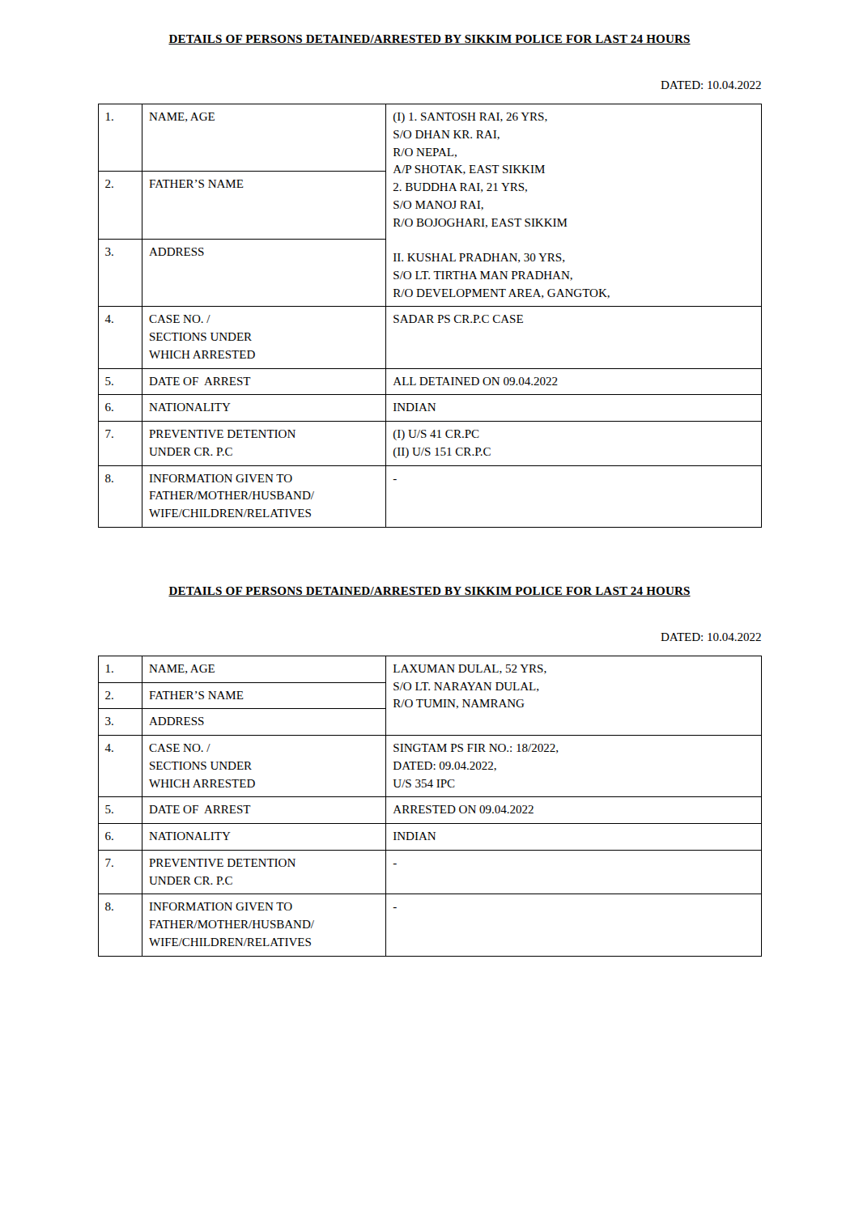DETAILS OF PERSONS DETAINED/ARRESTED BY SIKKIM POLICE FOR LAST 24 HOURS
DATED: 10.04.2022
| 1. | NAME, AGE | (I) 1. SANTOSH RAI, 26 YRS, S/O DHAN KR. RAI, R/O NEPAL, A/P SHOTAK, EAST SIKKIM 2. BUDDHA RAI, 21 YRS, S/O MANOJ RAI, R/O BOJOGHARI, EAST SIKKIM II. KUSHAL PRADHAN, 30 YRS, S/O LT. TIRTHA MAN PRADHAN, R/O DEVELOPMENT AREA, GANGTOK, |
| 2. | FATHER’S NAME |
| 3. | ADDRESS |
| 4. | CASE NO. / SECTIONS UNDER WHICH ARRESTED | SADAR PS CR.P.C CASE |
| 5. | DATE OF ARREST | ALL DETAINED ON 09.04.2022 |
| 6. | NATIONALITY | INDIAN |
| 7. | PREVENTIVE DETENTION UNDER CR. P.C | (I) U/S 41 CR.PC (II) U/S 151 CR.P.C |
| 8. | INFORMATION GIVEN TO FATHER/MOTHER/HUSBAND/ WIFE/CHILDREN/RELATIVES | - |
DETAILS OF PERSONS DETAINED/ARRESTED BY SIKKIM POLICE FOR LAST 24 HOURS
DATED: 10.04.2022
| 1. | NAME, AGE | LAXUMAN DULAL, 52 YRS, S/O LT. NARAYAN DULAL, R/O TUMIN, NAMRANG |
| 2. | FATHER’S NAME |
| 3. | ADDRESS |
| 4. | CASE NO. / SECTIONS UNDER WHICH ARRESTED | SINGTAM PS FIR NO.: 18/2022, DATED: 09.04.2022, U/S 354 IPC |
| 5. | DATE OF ARREST | ARRESTED ON 09.04.2022 |
| 6. | NATIONALITY | INDIAN |
| 7. | PREVENTIVE DETENTION UNDER CR. P.C | - |
| 8. | INFORMATION GIVEN TO FATHER/MOTHER/HUSBAND/ WIFE/CHILDREN/RELATIVES | - |